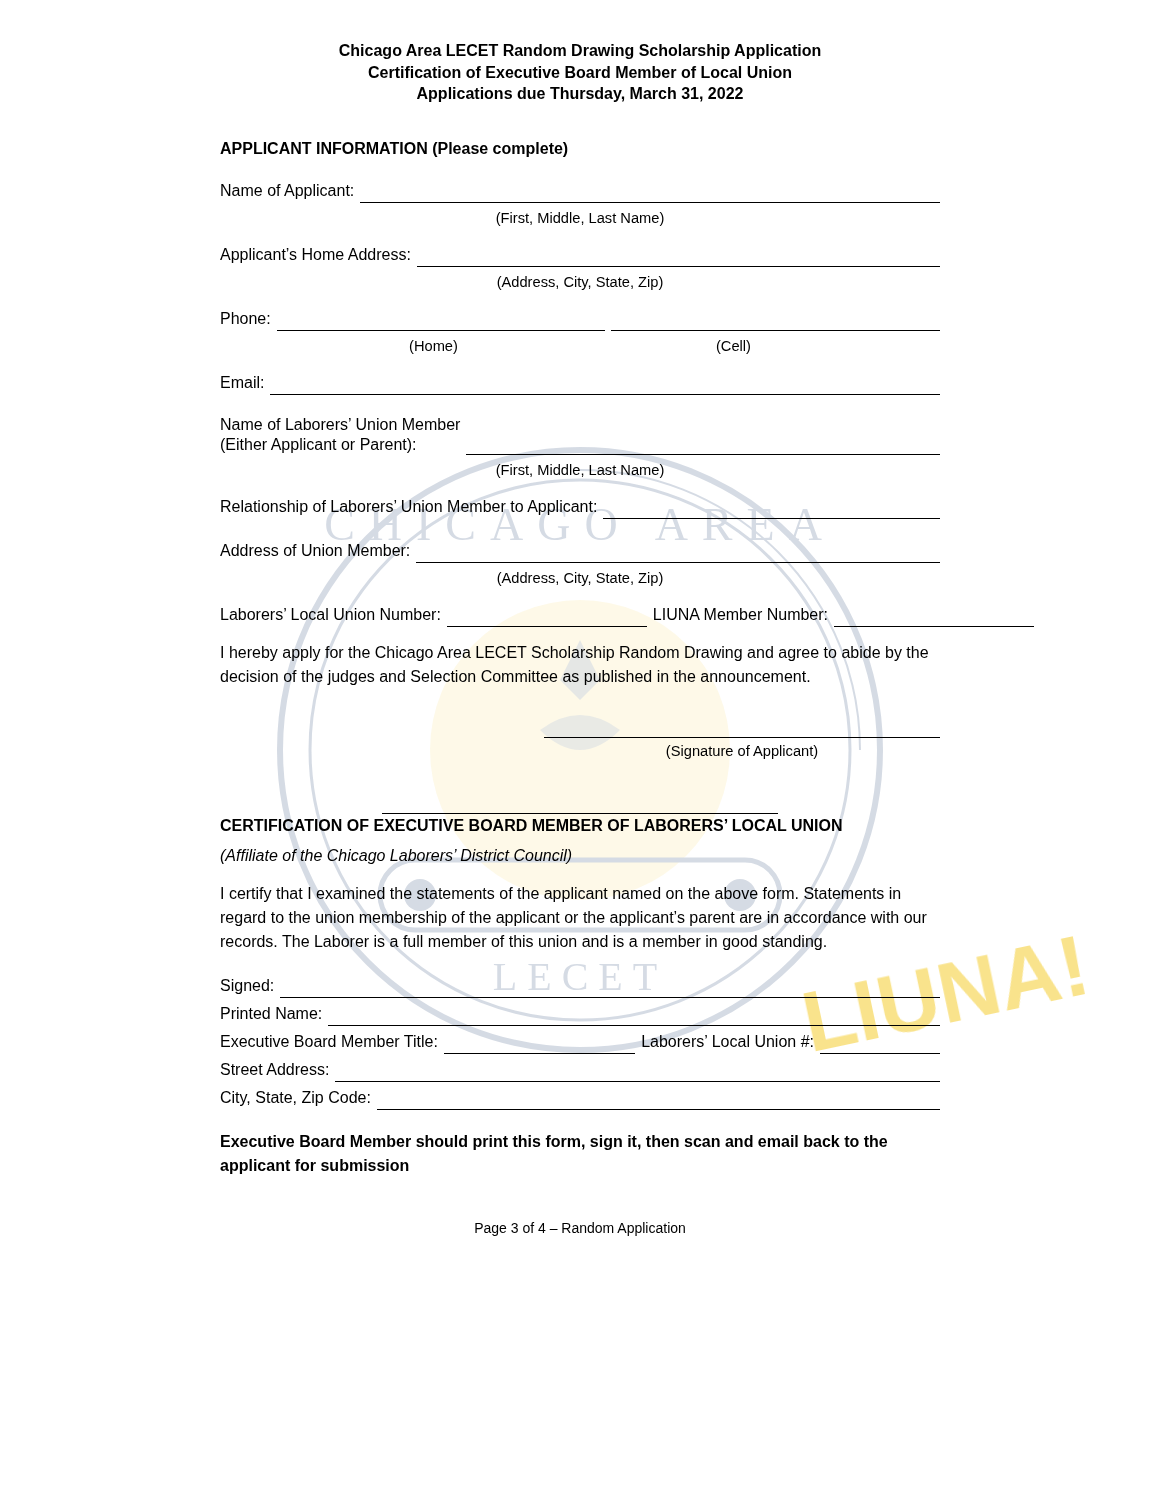CHICAGO AREA LECET
LIUNA!
Chicago Area LECET Random Drawing Scholarship Application
Certification of Executive Board Member of Local Union
Applications due Thursday, March 31, 2022
APPLICANT INFORMATION (Please complete)
Name of Applicant:
(First, Middle, Last Name)
Applicant’s Home Address:
(Address, City, State, Zip)
Phone:
(Home) (Cell)
Email:
Name of Laborers’ Union Member
(Either Applicant or Parent):
(First, Middle, Last Name)
Relationship of Laborers’ Union Member to Applicant:
Address of Union Member:
(Address, City, State, Zip)
Laborers’ Local Union Number: LIUNA Member Number:
I hereby apply for the Chicago Area LECET Scholarship Random Drawing and agree to abide by the decision of the judges and Selection Committee as published in the announcement.
(Signature of Applicant)
CERTIFICATION OF EXECUTIVE BOARD MEMBER OF LABORERS’ LOCAL UNION
(Affiliate of the Chicago Laborers’ District Council)
I certify that I examined the statements of the applicant named on the above form. Statements in regard to the union membership of the applicant or the applicant’s parent are in accordance with our records. The Laborer is a full member of this union and is a member in good standing.
Signed:
Printed Name:
Executive Board Member Title: Laborers’ Local Union #:
Street Address:
City, State, Zip Code:
Executive Board Member should print this form, sign it, then scan and email back to the applicant for submission
Page 3 of 4 – Random Application